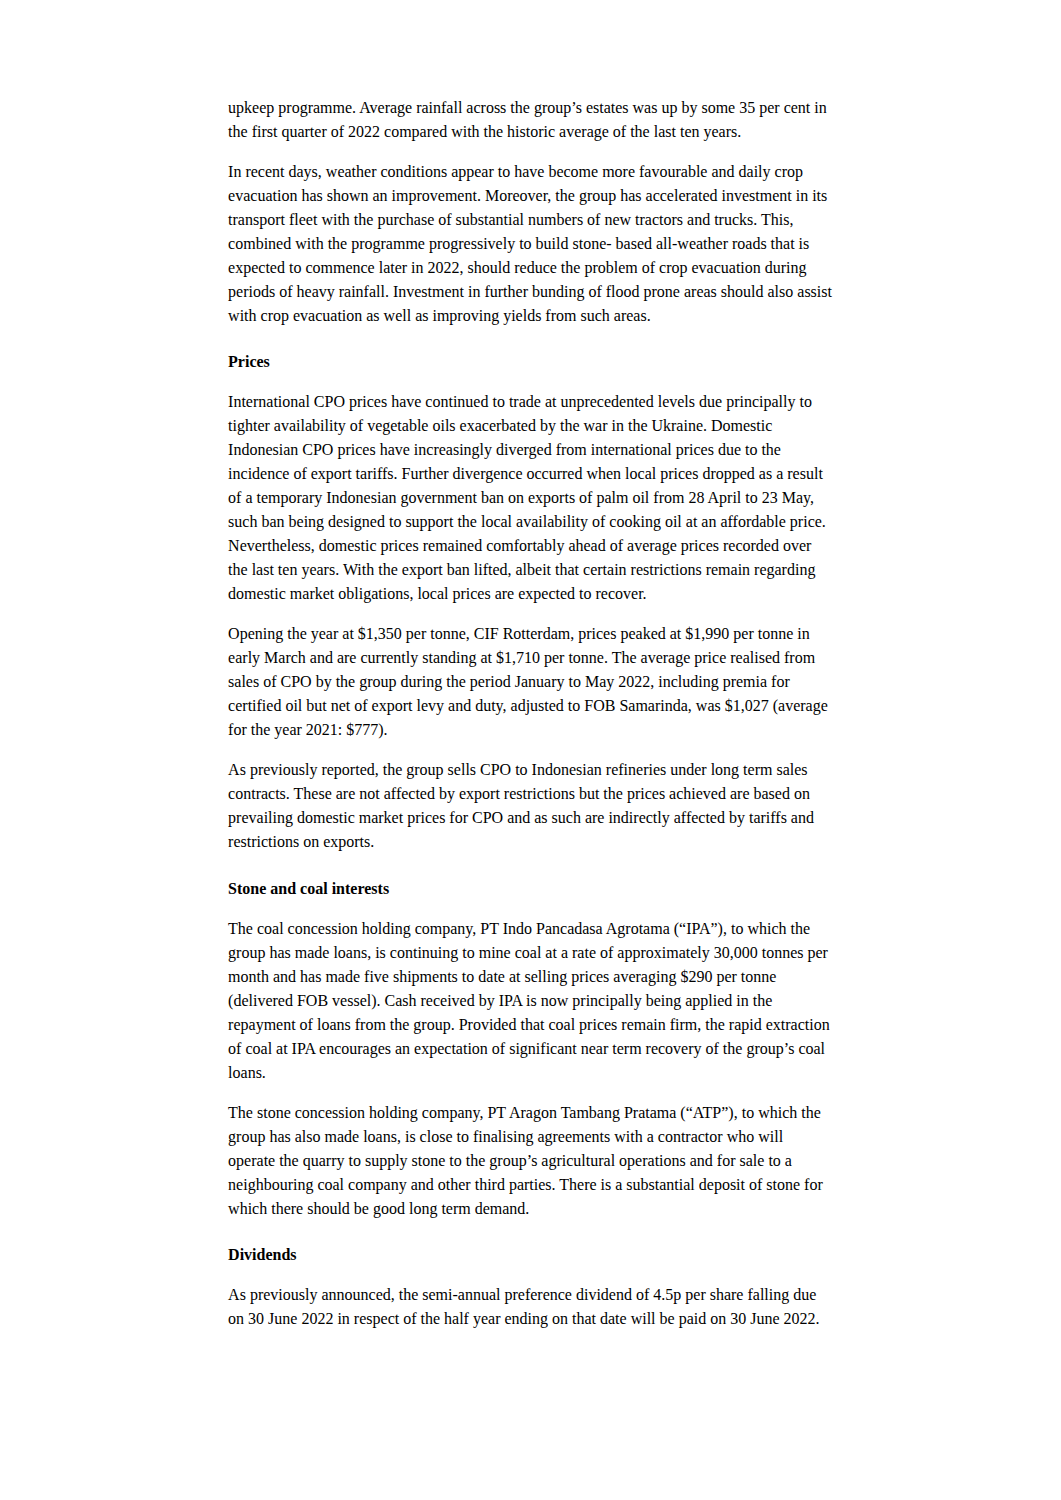upkeep programme. Average rainfall across the group’s estates was up by some 35 per cent in the first quarter of 2022 compared with the historic average of the last ten years.
In recent days, weather conditions appear to have become more favourable and daily crop evacuation has shown an improvement. Moreover, the group has accelerated investment in its transport fleet with the purchase of substantial numbers of new tractors and trucks. This, combined with the programme progressively to build stone- based all-weather roads that is expected to commence later in 2022, should reduce the problem of crop evacuation during periods of heavy rainfall. Investment in further bunding of flood prone areas should also assist with crop evacuation as well as improving yields from such areas.
Prices
International CPO prices have continued to trade at unprecedented levels due principally to tighter availability of vegetable oils exacerbated by the war in the Ukraine. Domestic Indonesian CPO prices have increasingly diverged from international prices due to the incidence of export tariffs. Further divergence occurred when local prices dropped as a result of a temporary Indonesian government ban on exports of palm oil from 28 April to 23 May, such ban being designed to support the local availability of cooking oil at an affordable price. Nevertheless, domestic prices remained comfortably ahead of average prices recorded over the last ten years. With the export ban lifted, albeit that certain restrictions remain regarding domestic market obligations, local prices are expected to recover.
Opening the year at $1,350 per tonne, CIF Rotterdam, prices peaked at $1,990 per tonne in early March and are currently standing at $1,710 per tonne. The average price realised from sales of CPO by the group during the period January to May 2022, including premia for certified oil but net of export levy and duty, adjusted to FOB Samarinda, was $1,027 (average for the year 2021: $777).
As previously reported, the group sells CPO to Indonesian refineries under long term sales contracts. These are not affected by export restrictions but the prices achieved are based on prevailing domestic market prices for CPO and as such are indirectly affected by tariffs and restrictions on exports.
Stone and coal interests
The coal concession holding company, PT Indo Pancadasa Agrotama (“IPA”), to which the group has made loans, is continuing to mine coal at a rate of approximately 30,000 tonnes per month and has made five shipments to date at selling prices averaging $290 per tonne (delivered FOB vessel). Cash received by IPA is now principally being applied in the repayment of loans from the group. Provided that coal prices remain firm, the rapid extraction of coal at IPA encourages an expectation of significant near term recovery of the group’s coal loans.
The stone concession holding company, PT Aragon Tambang Pratama (“ATP”), to which the group has also made loans, is close to finalising agreements with a contractor who will operate the quarry to supply stone to the group’s agricultural operations and for sale to a neighbouring coal company and other third parties. There is a substantial deposit of stone for which there should be good long term demand.
Dividends
As previously announced, the semi-annual preference dividend of 4.5p per share falling due on 30 June 2022 in respect of the half year ending on that date will be paid on 30 June 2022.